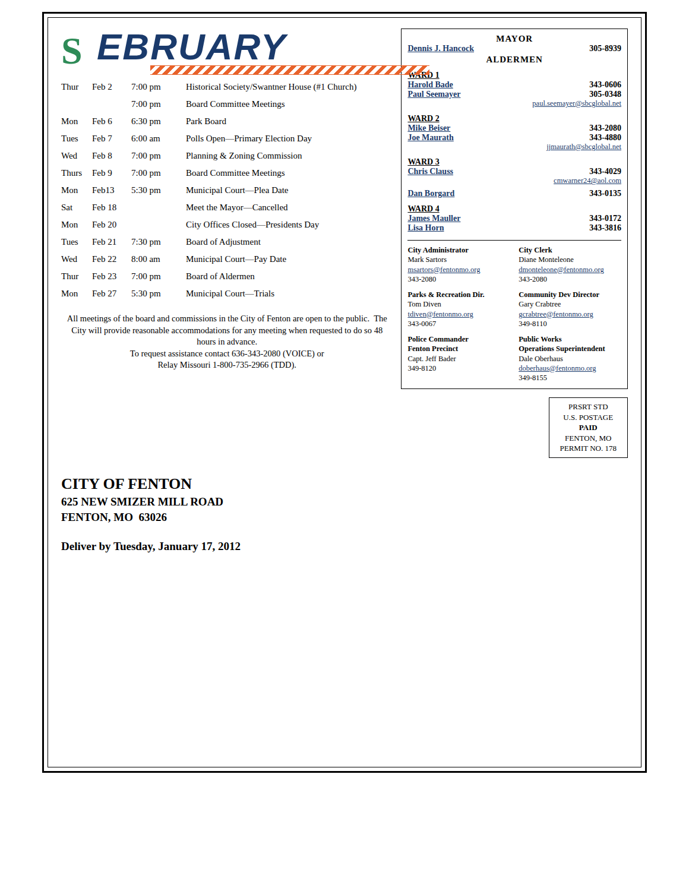S
EBRUARY
| Thur | Feb 2 | 7:00 pm | Historical Society/Swantner House (#1 Church) |
| | | 7:00 pm | Board Committee Meetings |
| Mon | Feb 6 | 6:30 pm | Park Board |
| Tues | Feb 7 | 6:00 am | Polls Open—Primary Election Day |
| Wed | Feb 8 | 7:00 pm | Planning & Zoning Commission |
| Thurs | Feb 9 | 7:00 pm | Board Committee Meetings |
| Mon | Feb13 | 5:30 pm | Municipal Court—Plea Date |
| Sat | Feb 18 | | Meet the Mayor—Cancelled |
| Mon | Feb 20 | | City Offices Closed—Presidents Day |
| Tues | Feb 21 | 7:30 pm | Board of Adjustment |
| Wed | Feb 22 | 8:00 am | Municipal Court—Pay Date |
| Thur | Feb 23 | 7:00 pm | Board of Aldermen |
| Mon | Feb 27 | 5:30 pm | Municipal Court—Trials |
All meetings of the board and commissions in the City of Fenton are open to the public. The City will provide reasonable accommodations for any meeting when requested to do so 48 hours in advance.
To request assistance contact 636-343-2080 (VOICE) or
Relay Missouri 1-800-735-2966 (TDD).
MAYOR
Dennis J. Hancock 305-8939
ALDERMEN
WARD 1
Harold Bade 343-0606
Paul Seemayer 305-0348
paul.seemayer@sbcglobal.net
WARD 2
Mike Beiser 343-2080
Joe Maurath 343-4880
jjmaurath@sbcglobal.net
WARD 3
Chris Clauss 343-4029
cmwarner24@aol.com
Dan Borgard 343-0135
WARD 4
James Mauller 343-0172
Lisa Horn 343-3816
City Administrator
Mark Sartors
msartors@fentonmo.org
343-2080
City Clerk
Diane Monteleone
dmonteleone@fentonmo.org
343-2080
Parks & Recreation Dir.
Tom Diven
tdiven@fentonmo.org
343-0067
Community Dev Director
Gary Crabtree
gcrabtree@fentonmo.org
349-8110
Police Commander
Fenton Precinct
Capt. Jeff Bader
349-8120
Public Works
Operations Superintendent
Dale Oberhaus
doberhaus@fentonmo.org
349-8155
PRSRT STD
U.S. POSTAGE
PAID
FENTON, MO
PERMIT NO. 178
CITY OF FENTON
625 NEW SMIZER MILL ROAD
FENTON, MO 63026
Deliver by Tuesday, January 17, 2012